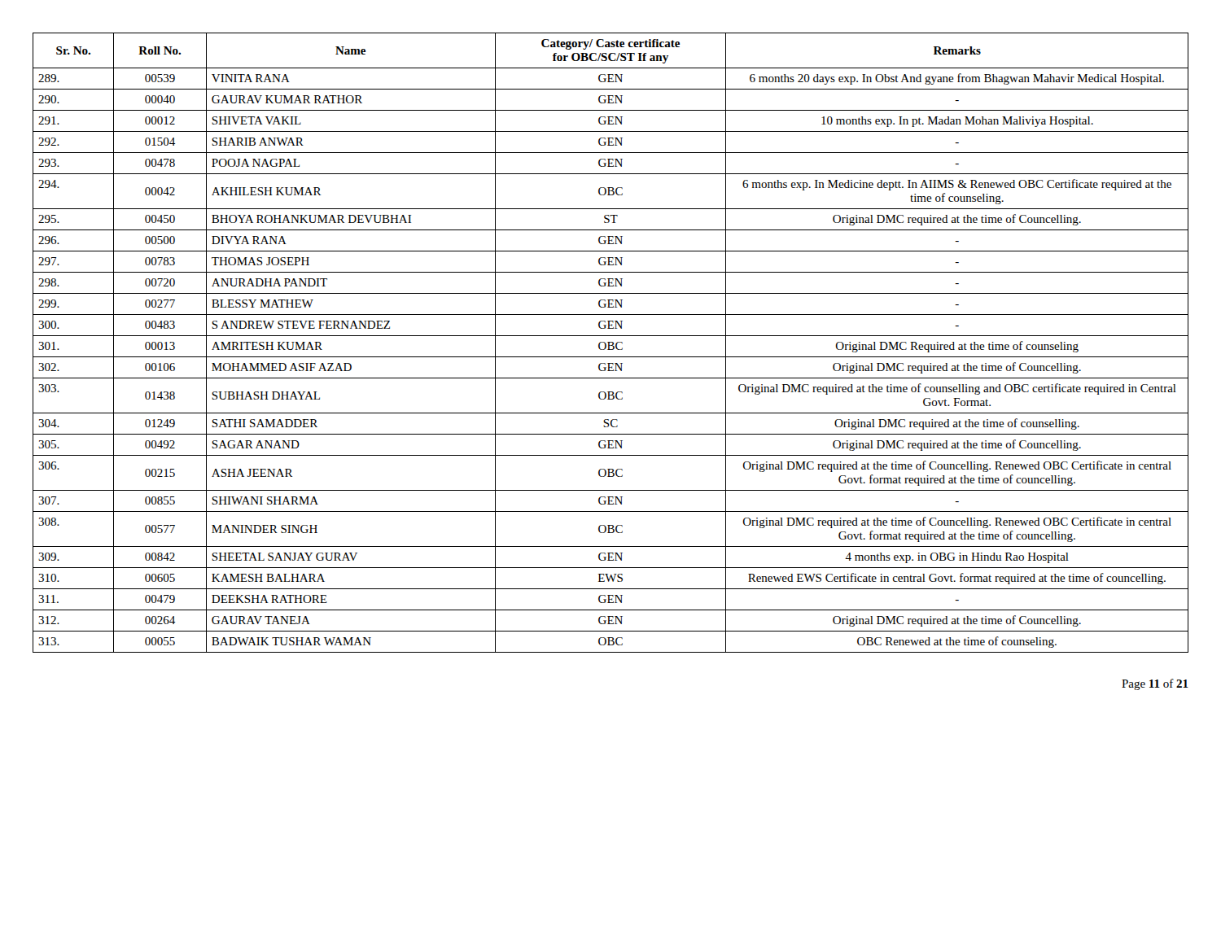| Sr. No. | Roll No. | Name | Category/ Caste certificate for OBC/SC/ST If any | Remarks |
| --- | --- | --- | --- | --- |
| 289. | 00539 | VINITA RANA | GEN | 6 months 20 days exp. In Obst And gyane from Bhagwan Mahavir Medical Hospital. |
| 290. | 00040 | GAURAV KUMAR RATHOR | GEN | - |
| 291. | 00012 | SHIVETA VAKIL | GEN | 10 months exp. In pt. Madan Mohan Maliviya Hospital. |
| 292. | 01504 | SHARIB ANWAR | GEN | - |
| 293. | 00478 | POOJA NAGPAL | GEN | - |
| 294. | 00042 | AKHILESH KUMAR | OBC | 6 months exp. In Medicine deptt. In AIIMS & Renewed OBC Certificate required at the time of counseling. |
| 295. | 00450 | BHOYA ROHANKUMAR DEVUBHAI | ST | Original DMC required at the time of Councelling. |
| 296. | 00500 | DIVYA RANA | GEN | - |
| 297. | 00783 | THOMAS JOSEPH | GEN | - |
| 298. | 00720 | ANURADHA PANDIT | GEN | - |
| 299. | 00277 | BLESSY MATHEW | GEN | - |
| 300. | 00483 | S ANDREW STEVE FERNANDEZ | GEN | - |
| 301. | 00013 | AMRITESH KUMAR | OBC | Original DMC Required at the time of counseling |
| 302. | 00106 | MOHAMMED ASIF AZAD | GEN | Original DMC required at the time of Councelling. |
| 303. | 01438 | SUBHASH DHAYAL | OBC | Original DMC required at the time of counselling and OBC certificate required in Central Govt. Format. |
| 304. | 01249 | SATHI SAMADDER | SC | Original DMC required at the time of counselling. |
| 305. | 00492 | SAGAR ANAND | GEN | Original DMC required at the time of Councelling. |
| 306. | 00215 | ASHA JEENAR | OBC | Original DMC required at the time of Councelling. Renewed OBC Certificate in central Govt. format required at the time of councelling. |
| 307. | 00855 | SHIWANI SHARMA | GEN | - |
| 308. | 00577 | MANINDER SINGH | OBC | Original DMC required at the time of Councelling. Renewed OBC Certificate in central Govt. format required at the time of councelling. |
| 309. | 00842 | SHEETAL SANJAY GURAV | GEN | 4 months exp. in OBG in Hindu Rao Hospital |
| 310. | 00605 | KAMESH BALHARA | EWS | Renewed EWS Certificate in central Govt. format required at the time of councelling. |
| 311. | 00479 | DEEKSHA RATHORE | GEN | - |
| 312. | 00264 | GAURAV TANEJA | GEN | Original DMC required at the time of Councelling. |
| 313. | 00055 | BADWAIK TUSHAR WAMAN | OBC | OBC Renewed at the time of counseling. |
Page 11 of 21